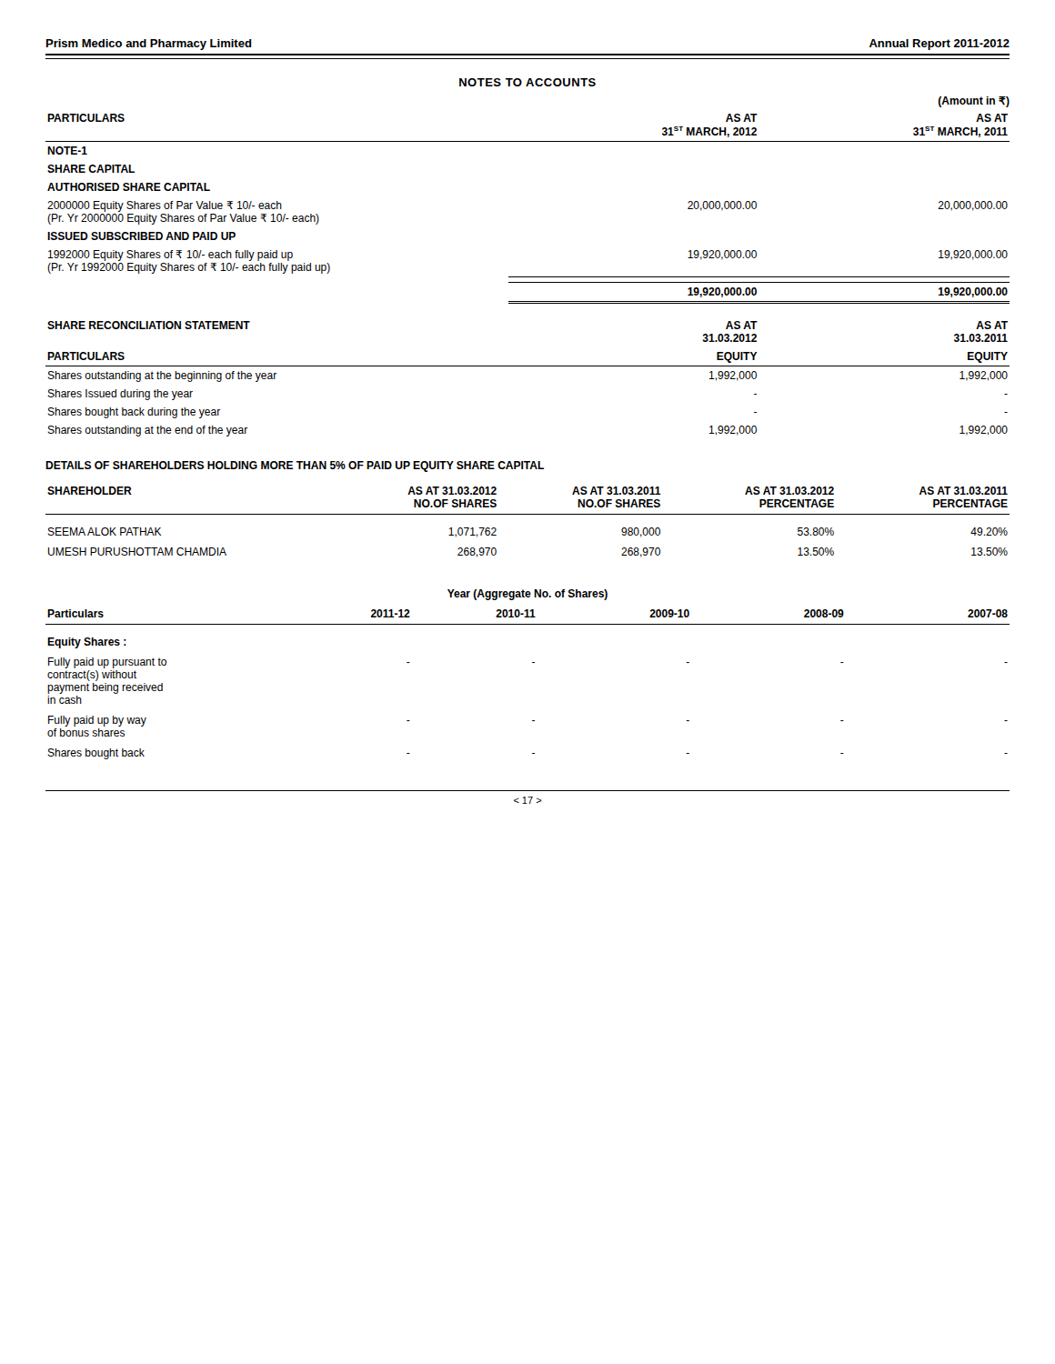Prism Medico and Pharmacy Limited
Annual Report 2011-2012
NOTES TO ACCOUNTS
(Amount in ₹)
| PARTICULARS | AS AT 31 ST MARCH, 2012 | AS AT 31 ST MARCH, 2011 |
| NOTE-1 | | |
| SHARE CAPITAL | | |
| AUTHORISED SHARE CAPITAL | | |
| 2000000 Equity Shares of Par Value ₹ 10/- each (Pr. Yr 2000000 Equity Shares of Par Value ₹ 10/- each) | 20,000,000.00 | 20,000,000.00 |
| ISSUED SUBSCRIBED AND PAID UP | | |
| 1992000 Equity Shares of ₹ 10/- each fully paid up (Pr. Yr 1992000 Equity Shares of ₹ 10/- each fully paid up) | 19,920,000.00 | 19,920,000.00 |
| | 19,920,000.00 | 19,920,000.00 |
| SHARE RECONCILIATION STATEMENT | AS AT 31.03.2012 | AS AT 31.03.2011 |
| PARTICULARS | EQUITY | EQUITY |
| Shares outstanding at the beginning of the year | 1,992,000 | 1,992,000 |
| Shares Issued during the year | - | - |
| Shares bought back during the year | - | - |
| Shares outstanding at the end of the year | 1,992,000 | 1,992,000 |
DETAILS OF SHAREHOLDERS HOLDING MORE THAN 5% OF PAID UP EQUITY SHARE CAPITAL
| SHAREHOLDER | AS AT 31.03.2012 NO.OF SHARES | AS AT 31.03.2011 NO.OF SHARES | AS AT 31.03.2012 PERCENTAGE | AS AT 31.03.2011 PERCENTAGE |
| SEEMA ALOK PATHAK | 1,071,762 | 980,000 | 53.80% | 49.20% |
| UMESH PURUSHOTTAM CHAMDIA | 268,970 | 268,970 | 13.50% | 13.50% |
| Year (Aggregate No. of Shares) |
| Particulars | 2011-12 | 2010-11 | 2009-10 | 2008-09 | 2007-08 |
| Equity Shares : | | | | | |
| Fully paid up pursuant to contract(s) without payment being received in cash | - | - | - | - | - |
| Fully paid up by way of bonus shares | - | - | - | - | - |
| Shares bought back | - | - | - | - | - |
< 17 >